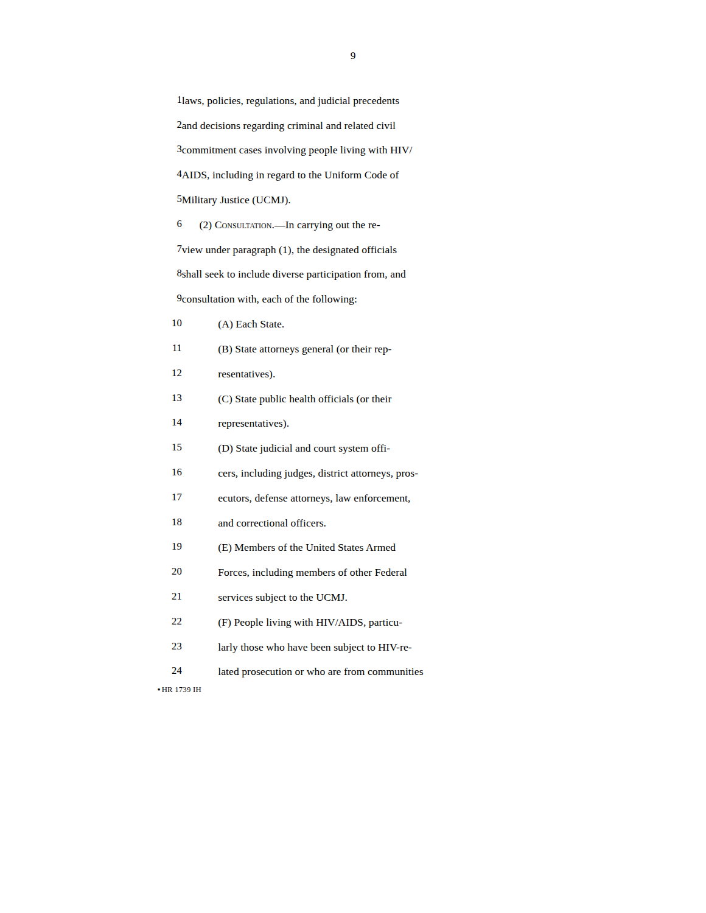9
| 1 | laws, policies, regulations, and judicial precedents |
| 2 | and decisions regarding criminal and related civil |
| 3 | commitment cases involving people living with HIV/ |
| 4 | AIDS, including in regard to the Uniform Code of |
| 5 | Military Justice (UCMJ). |
| 6 | (2) Consultation. —In carrying out the re- |
| 7 | view under paragraph (1), the designated officials |
| 8 | shall seek to include diverse participation from, and |
| 9 | consultation with, each of the following: |
| 10 | (A) Each State. |
| 11 | (B) State attorneys general (or their rep- |
| 12 | resentatives). |
| 13 | (C) State public health officials (or their |
| 14 | representatives). |
| 15 | (D) State judicial and court system offi- |
| 16 | cers, including judges, district attorneys, pros- |
| 17 | ecutors, defense attorneys, law enforcement, |
| 18 | and correctional officers. |
| 19 | (E) Members of the United States Armed |
| 20 | Forces, including members of other Federal |
| 21 | services subject to the UCMJ. |
| 22 | (F) People living with HIV/AIDS, particu- |
| 23 | larly those who have been subject to HIV-re- |
| 24 | lated prosecution or who are from communities |
•HR 1739 IH